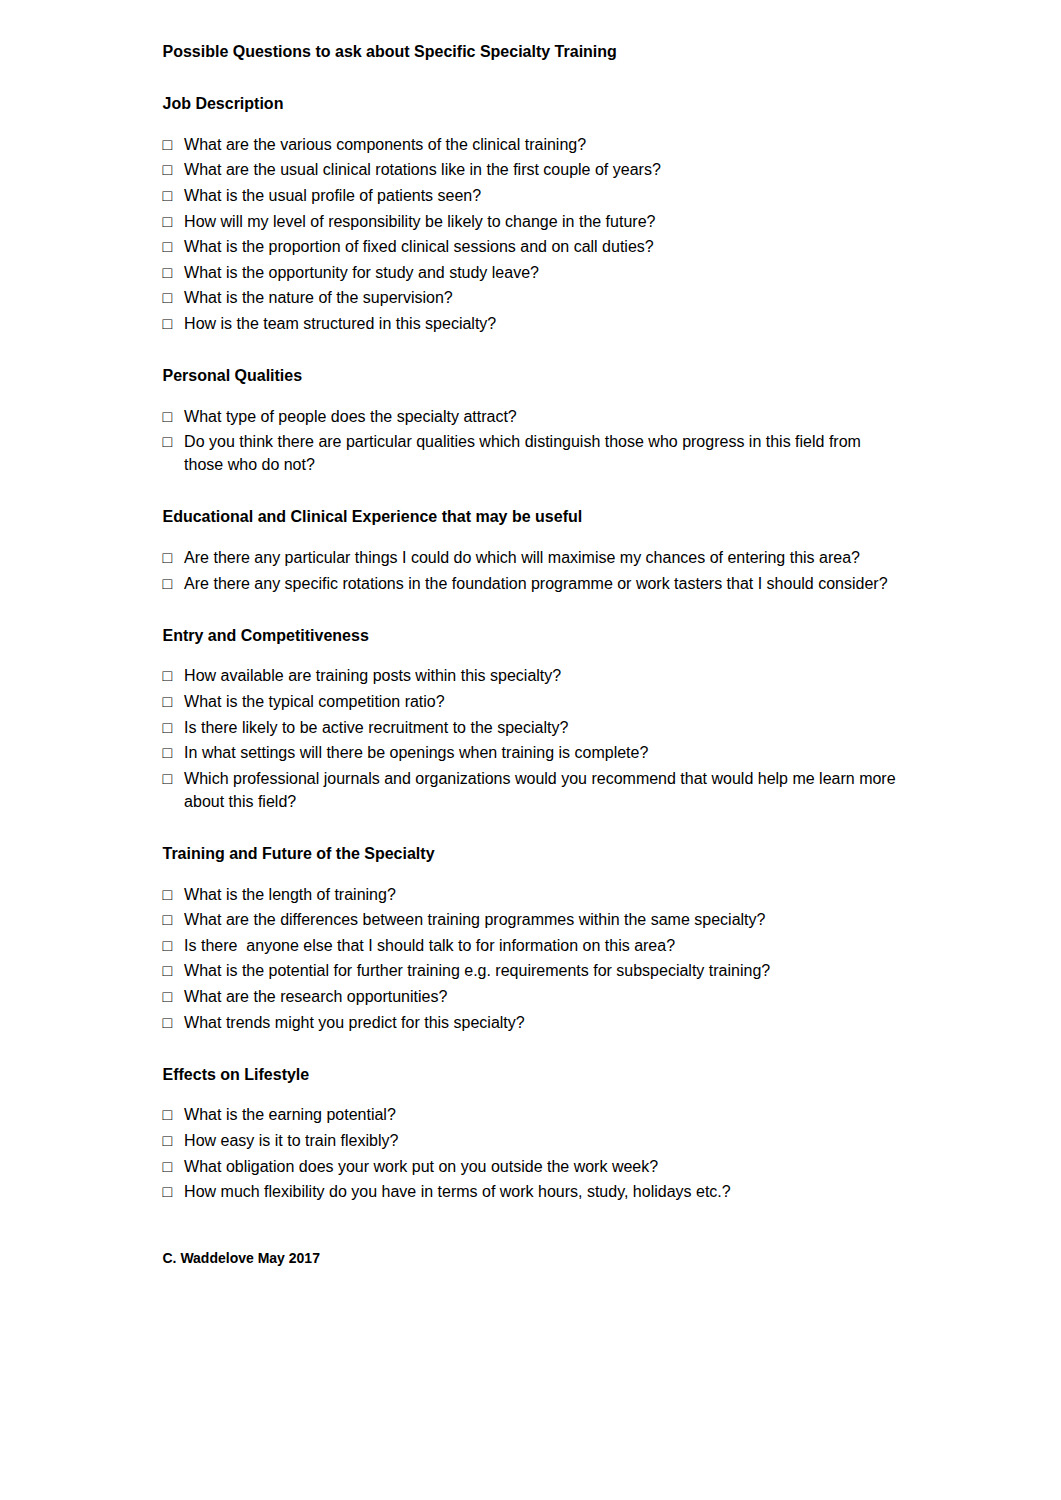Possible Questions to ask about Specific Specialty Training
Job Description
What are the various components of the clinical training?
What are the usual clinical rotations like in the first couple of years?
What is the usual profile of patients seen?
How will my level of responsibility be likely to change in the future?
What is the proportion of fixed clinical sessions and on call duties?
What is the opportunity for study and study leave?
What is the nature of the supervision?
How is the team structured in this specialty?
Personal Qualities
What type of people does the specialty attract?
Do you think there are particular qualities which distinguish those who progress in this field from those who do not?
Educational and Clinical Experience that may be useful
Are there any particular things I could do which will maximise my chances of entering this area?
Are there any specific rotations in the foundation programme or work tasters that I should consider?
Entry and Competitiveness
How available are training posts within this specialty?
What is the typical competition ratio?
Is there likely to be active recruitment to the specialty?
In what settings will there be openings when training is complete?
Which professional journals and organizations would you recommend that would help me learn more about this field?
Training and Future of the Specialty
What is the length of training?
What are the differences between training programmes within the same specialty?
Is there anyone else that I should talk to for information on this area?
What is the potential for further training e.g. requirements for subspecialty training?
What are the research opportunities?
What trends might you predict for this specialty?
Effects on Lifestyle
What is the earning potential?
How easy is it to train flexibly?
What obligation does your work put on you outside the work week?
How much flexibility do you have in terms of work hours, study, holidays etc.?
C. Waddelove May 2017